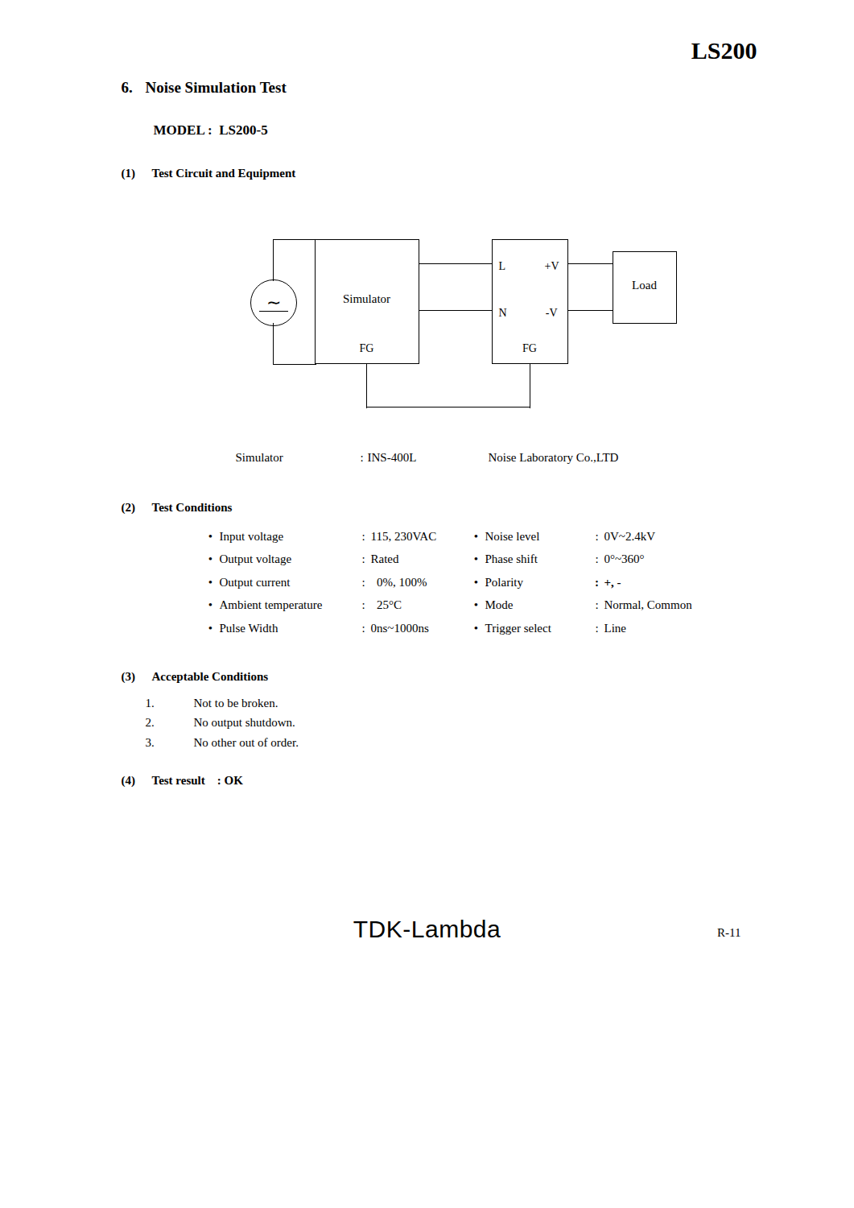LS200
6. Noise Simulation Test
MODEL : LS200-5
(1) Test Circuit and Equipment
∼
Simulator
FG
L
+V
N
-V
FG
Load
Simulator: INS-400LNoise Laboratory Co.,LTD
(2) Test Conditions
| • | Input voltage | : | 115, 230VAC | • | Noise level | : | 0V~2.4kV |
| • | Output voltage | : | Rated | • | Phase shift | : | 0°~360° |
| • | Output current | : | 0%, 100% | • | Polarity | : | +, - |
| • | Ambient temperature | : | 25°C | • | Mode | : | Normal, Common |
| • | Pulse Width | : | 0ns~1000ns | • | Trigger select | : | Line |
(3) Acceptable Conditions
1. Not to be broken.
2. No output shutdown.
3. No other out of order.
(4) Test result : OK
TDK-Lambda R-11